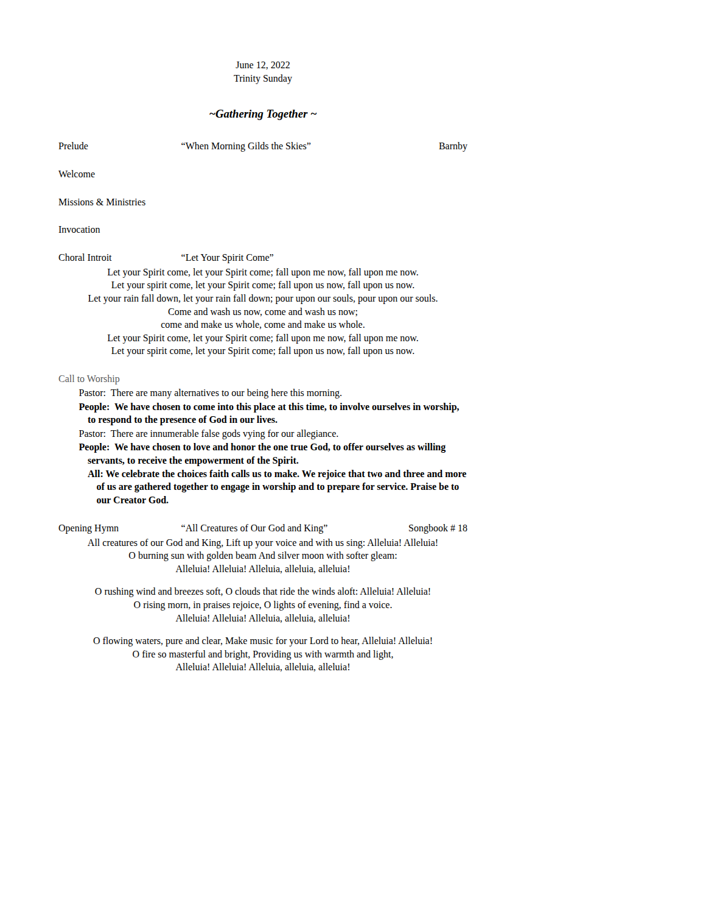June 12, 2022
Trinity Sunday
~Gathering Together ~
Prelude “When Morning Gilds the Skies” Barnby
Welcome
Missions & Ministries
Invocation
Choral Introit “Let Your Spirit Come”
Let your Spirit come, let your Spirit come; fall upon me now, fall upon me now.
Let your spirit come, let your Spirit come; fall upon us now, fall upon us now.
Let your rain fall down, let your rain fall down; pour upon our souls, pour upon our souls.
Come and wash us now, come and wash us now;
come and make us whole, come and make us whole.
Let your Spirit come, let your Spirit come; fall upon me now, fall upon me now.
Let your spirit come, let your Spirit come; fall upon us now, fall upon us now.
Call to Worship
Pastor: There are many alternatives to our being here this morning.
People: We have chosen to come into this place at this time, to involve ourselves in worship, to respond to the presence of God in our lives.
Pastor: There are innumerable false gods vying for our allegiance.
People: We have chosen to love and honor the one true God, to offer ourselves as willing servants, to receive the empowerment of the Spirit.
All: We celebrate the choices faith calls us to make. We rejoice that two and three and more of us are gathered together to engage in worship and to prepare for service. Praise be to our Creator God.
Opening Hymn “All Creatures of Our God and King” Songbook # 18
All creatures of our God and King, Lift up your voice and with us sing: Alleluia! Alleluia!
O burning sun with golden beam And silver moon with softer gleam:
Alleluia! Alleluia! Alleluia, alleluia, alleluia!
O rushing wind and breezes soft, O clouds that ride the winds aloft: Alleluia! Alleluia!
O rising morn, in praises rejoice, O lights of evening, find a voice.
Alleluia! Alleluia! Alleluia, alleluia, alleluia!
O flowing waters, pure and clear, Make music for your Lord to hear, Alleluia! Alleluia!
O fire so masterful and bright, Providing us with warmth and light,
Alleluia! Alleluia! Alleluia, alleluia, alleluia!